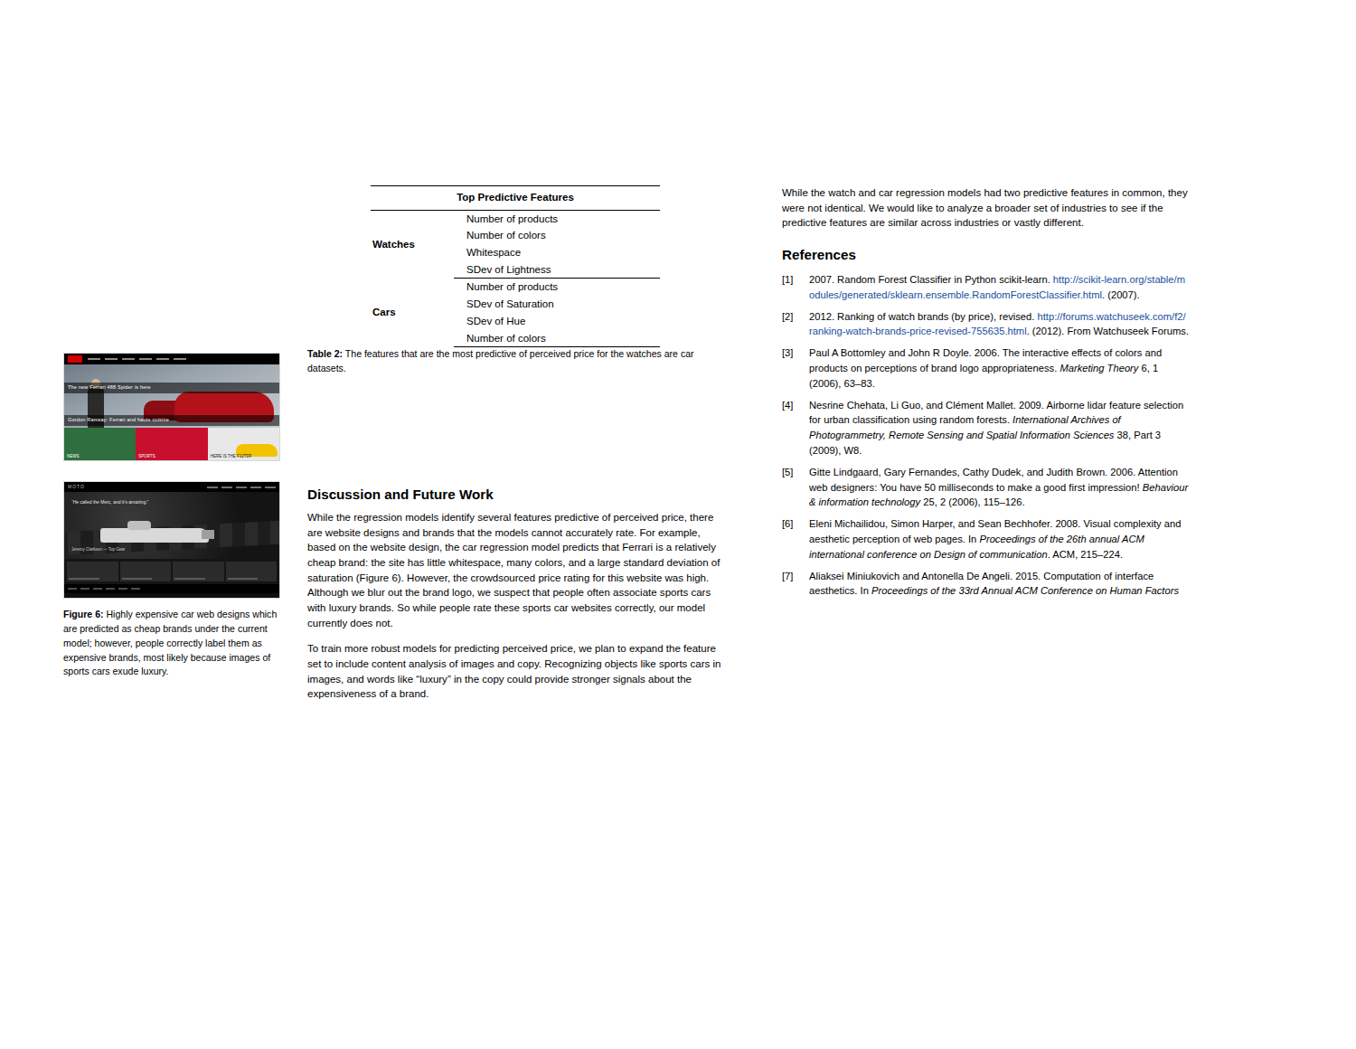The new Ferrari 488 Spider is here
Gordon Ramsay: Ferrari and haute cuisine
News
Sports
Here is the F12tdf
MOTO
“He called the Merc, and it’s amazing.”
Jeremy Clarkson — Top Gear
Figure 6: Highly expensive car web designs which are predicted as cheap brands under the current model; however, people correctly label them as expensive brands, most likely because images of sports cars exude luxury.
| Top Predictive Features |
| --- |
| Watches | Number of products |
| Number of colors |
| Whitespace |
| SDev of Lightness |
| Cars | Number of products |
| SDev of Saturation |
| SDev of Hue |
| Number of colors |
Table 2: The features that are the most predictive of perceived price for the watches are car datasets.
Discussion and Future Work
While the regression models identify several features predictive of perceived price, there are website designs and brands that the models cannot accurately rate. For example, based on the website design, the car regression model predicts that Ferrari is a relatively cheap brand: the site has little whitespace, many colors, and a large standard deviation of saturation (Figure 6). However, the crowdsourced price rating for this website was high. Although we blur out the brand logo, we suspect that people often associate sports cars with luxury brands. So while people rate these sports car websites correctly, our model currently does not.
To train more robust models for predicting perceived price, we plan to expand the feature set to include content analysis of images and copy. Recognizing objects like sports cars in images, and words like “luxury” in the copy could provide stronger signals about the expensiveness of a brand.
While the watch and car regression models had two predictive features in common, they were not identical. We would like to analyze a broader set of industries to see if the predictive features are similar across industries or vastly different.
References
[1] 2007. Random Forest Classifier in Python scikit-learn. http://scikit-learn.org/stable/modules/generated/sklearn.ensemble.RandomForestClassifier.html. (2007).
[2] 2012. Ranking of watch brands (by price), revised. http://forums.watchuseek.com/f2/ranking-watch-brands-price-revised-755635.html. (2012). From Watchuseek Forums.
[3] Paul A Bottomley and John R Doyle. 2006. The interactive effects of colors and products on perceptions of brand logo appropriateness. Marketing Theory 6, 1 (2006), 63–83.
[4] Nesrine Chehata, Li Guo, and Clément Mallet. 2009. Airborne lidar feature selection for urban classification using random forests. International Archives of Photogrammetry, Remote Sensing and Spatial Information Sciences 38, Part 3 (2009), W8.
[5] Gitte Lindgaard, Gary Fernandes, Cathy Dudek, and Judith Brown. 2006. Attention web designers: You have 50 milliseconds to make a good first impression! Behaviour & information technology 25, 2 (2006), 115–126.
[6] Eleni Michailidou, Simon Harper, and Sean Bechhofer. 2008. Visual complexity and aesthetic perception of web pages. In Proceedings of the 26th annual ACM international conference on Design of communication. ACM, 215–224.
[7] Aliaksei Miniukovich and Antonella De Angeli. 2015. Computation of interface aesthetics. In Proceedings of the 33rd Annual ACM Conference on Human Factors